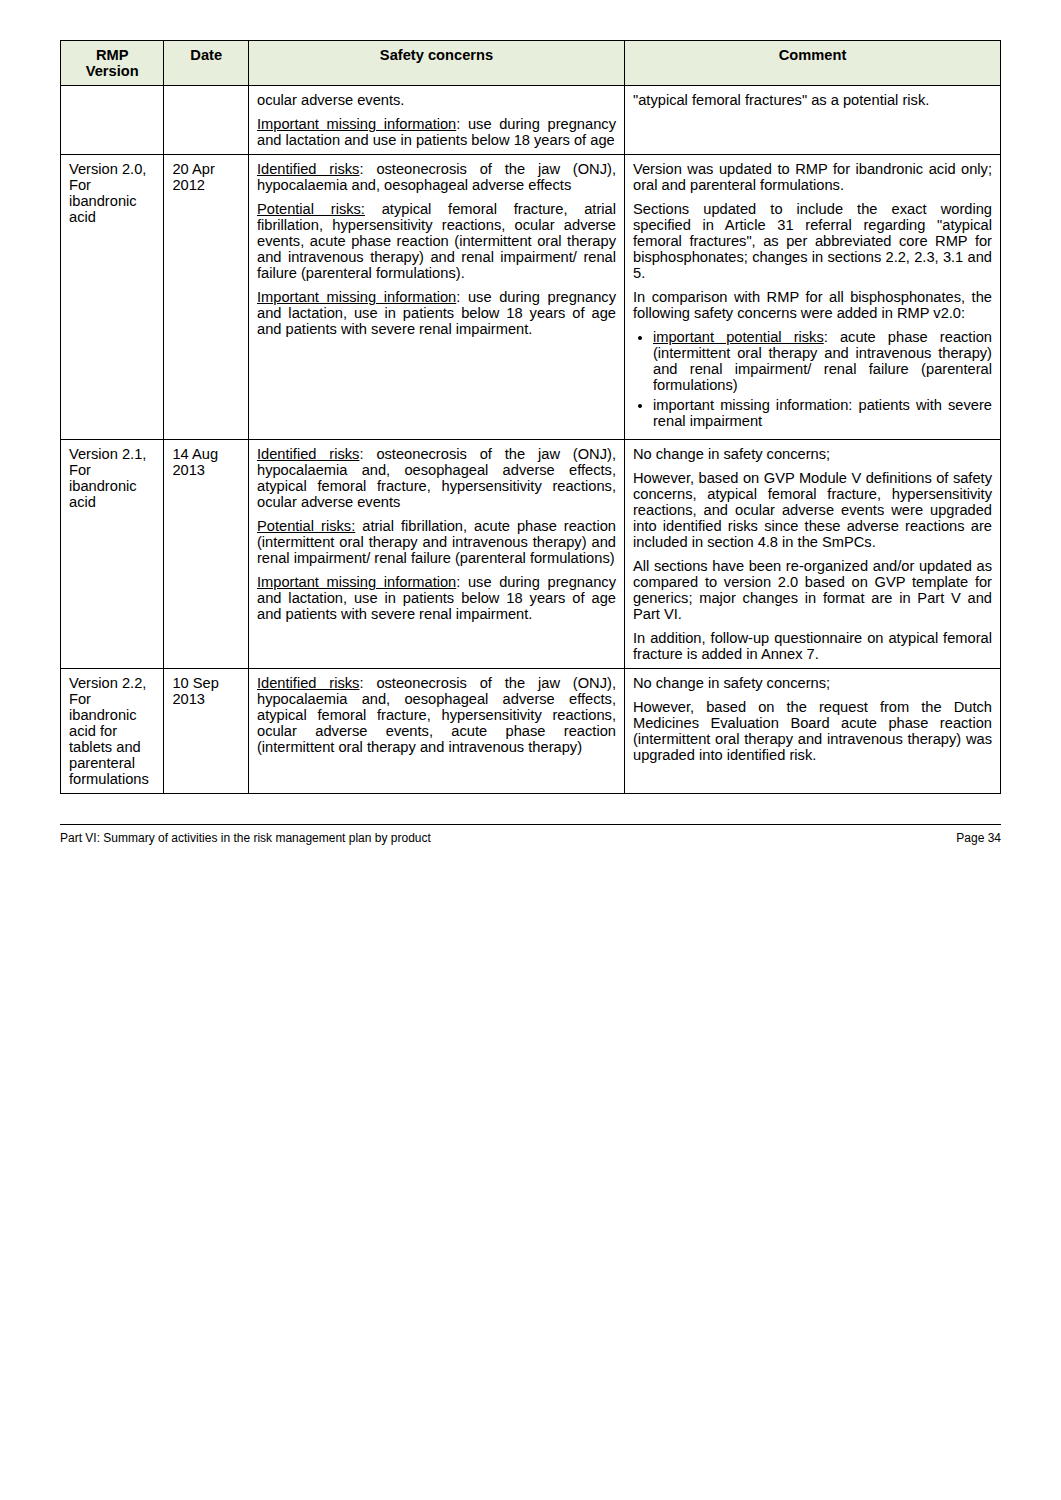| RMP Version | Date | Safety concerns | Comment |
| --- | --- | --- | --- |
| | | ocular adverse events. Important missing information : use during pregnancy and lactation and use in patients below 18 years of age | "atypical femoral fractures" as a potential risk. |
| Version 2.0, For ibandronic acid | 20 Apr 2012 | Identified risks : osteonecrosis of the jaw (ONJ), hypocalaemia and, oesophageal adverse effects Potential risks: atypical femoral fracture, atrial fibrillation, hypersensitivity reactions, ocular adverse events, acute phase reaction (intermittent oral therapy and intravenous therapy) and renal impairment/ renal failure (parenteral formulations). Important missing information : use during pregnancy and lactation, use in patients below 18 years of age and patients with severe renal impairment. | Version was updated to RMP for ibandronic acid only; oral and parenteral formulations. Sections updated to include the exact wording specified in Article 31 referral regarding "atypical femoral fractures", as per abbreviated core RMP for bisphosphonates; changes in sections 2.2, 2.3, 3.1 and 5. In comparison with RMP for all bisphosphonates, the following safety concerns were added in RMP v2.0: important potential risks : acute phase reaction (intermittent oral therapy and intravenous therapy) and renal impairment/ renal failure (parenteral formulations) important missing information: patients with severe renal impairment |
| Version 2.1, For ibandronic acid | 14 Aug 2013 | Identified risks : osteonecrosis of the jaw (ONJ), hypocalaemia and, oesophageal adverse effects, atypical femoral fracture, hypersensitivity reactions, ocular adverse events Potential risks: atrial fibrillation, acute phase reaction (intermittent oral therapy and intravenous therapy) and renal impairment/ renal failure (parenteral formulations) Important missing information : use during pregnancy and lactation, use in patients below 18 years of age and patients with severe renal impairment. | No change in safety concerns; However, based on GVP Module V definitions of safety concerns, atypical femoral fracture, hypersensitivity reactions, and ocular adverse events were upgraded into identified risks since these adverse reactions are included in section 4.8 in the SmPCs. All sections have been re-organized and/or updated as compared to version 2.0 based on GVP template for generics; major changes in format are in Part V and Part VI. In addition, follow-up questionnaire on atypical femoral fracture is added in Annex 7. |
| Version 2.2, For ibandronic acid for tablets and parenteral formulations | 10 Sep 2013 | Identified risks : osteonecrosis of the jaw (ONJ), hypocalaemia and, oesophageal adverse effects, atypical femoral fracture, hypersensitivity reactions, ocular adverse events, acute phase reaction (intermittent oral therapy and intravenous therapy) | No change in safety concerns; However, based on the request from the Dutch Medicines Evaluation Board acute phase reaction (intermittent oral therapy and intravenous therapy) was upgraded into identified risk. |
Part VI: Summary of activities in the risk management plan by product Page 34